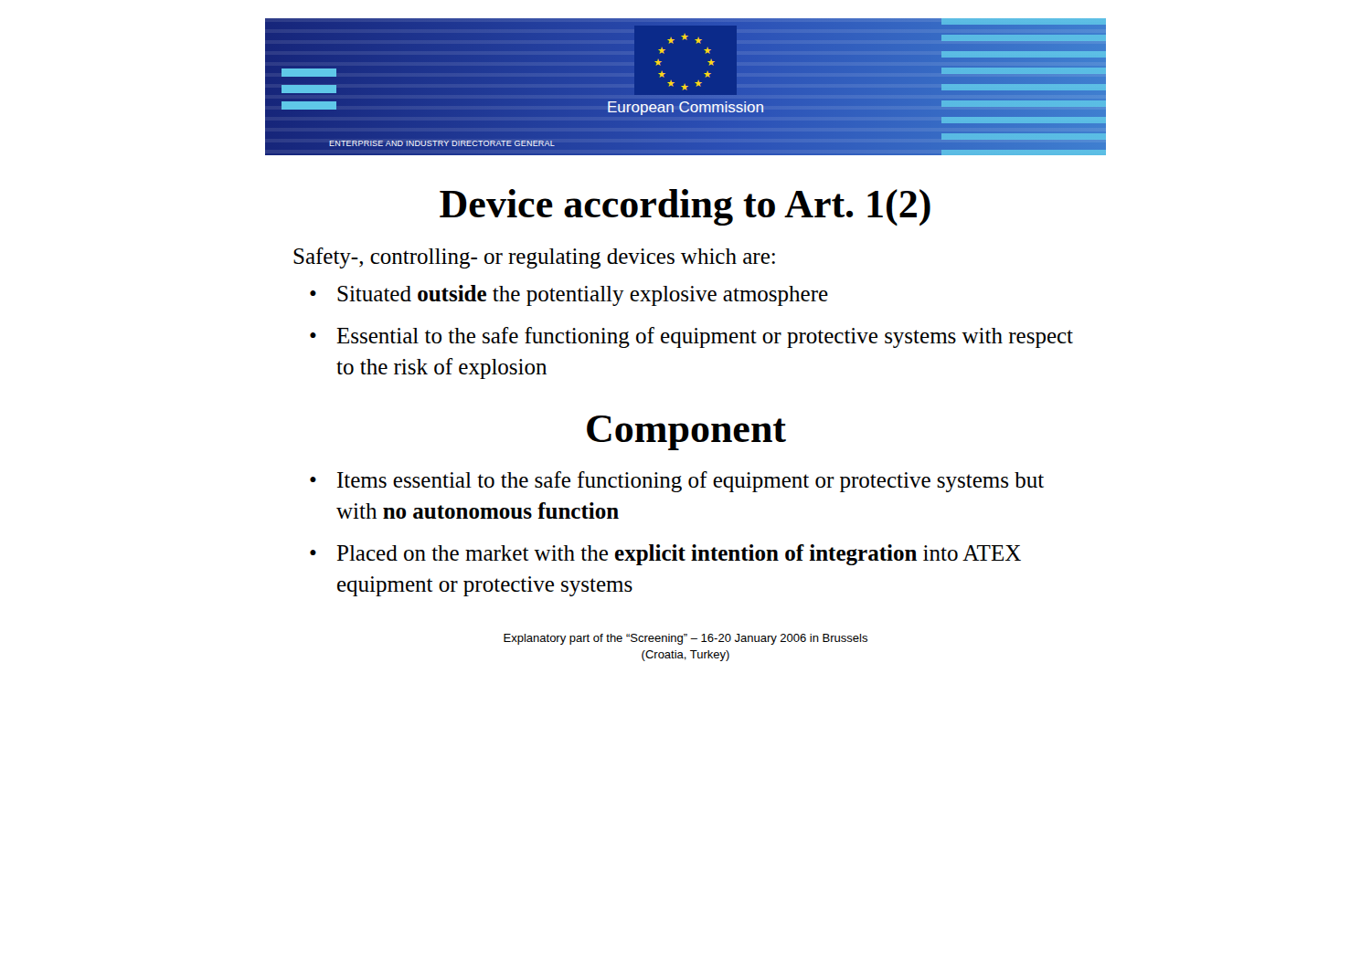★ ★ ★ ★ ★ ★ ★ ★ ★ ★ ★ ★
European Commission
ENTERPRISE AND INDUSTRY DIRECTORATE GENERAL
Device according to Art. 1(2)
Safety-, controlling- or regulating devices which are:
Situated outside the potentially explosive atmosphere
Essential to the safe functioning of equipment or protective systems with respect to the risk of explosion
Component
Items essential to the safe functioning of equipment or protective systems but with no autonomous function
Placed on the market with the explicit intention of integration into ATEX equipment or protective systems
Explanatory part of the “Screening” – 16-20 January 2006 in Brussels
(Croatia, Turkey)